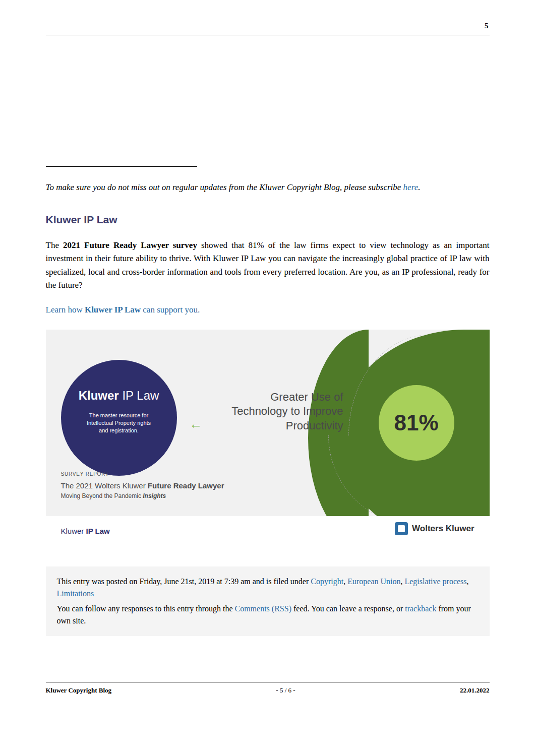5
To make sure you do not miss out on regular updates from the Kluwer Copyright Blog, please subscribe here.
Kluwer IP Law
The 2021 Future Ready Lawyer survey showed that 81% of the law firms expect to view technology as an important investment in their future ability to thrive. With Kluwer IP Law you can navigate the increasingly global practice of IP law with specialized, local and cross-border information and tools from every preferred location. Are you, as an IP professional, ready for the future?
Learn how Kluwer IP Law can support you.
Kluwer IP Law
The master resource for
Intellectual Property rights
and registration.
←
Greater Use of
Technology to Improve
Productivity
81%
SURVEY REPORT
The 2021 Wolters Kluwer Future Ready Lawyer
Moving Beyond the Pandemic Insights
Kluwer IP Law
Wolters Kluwer
This entry was posted on Friday, June 21st, 2019 at 7:39 am and is filed under Copyright, European Union, Legislative process, Limitations
You can follow any responses to this entry through the Comments (RSS) feed. You can leave a response, or trackback from your own site.
Kluwer Copyright Blog - 5 / 6 - 22.01.2022